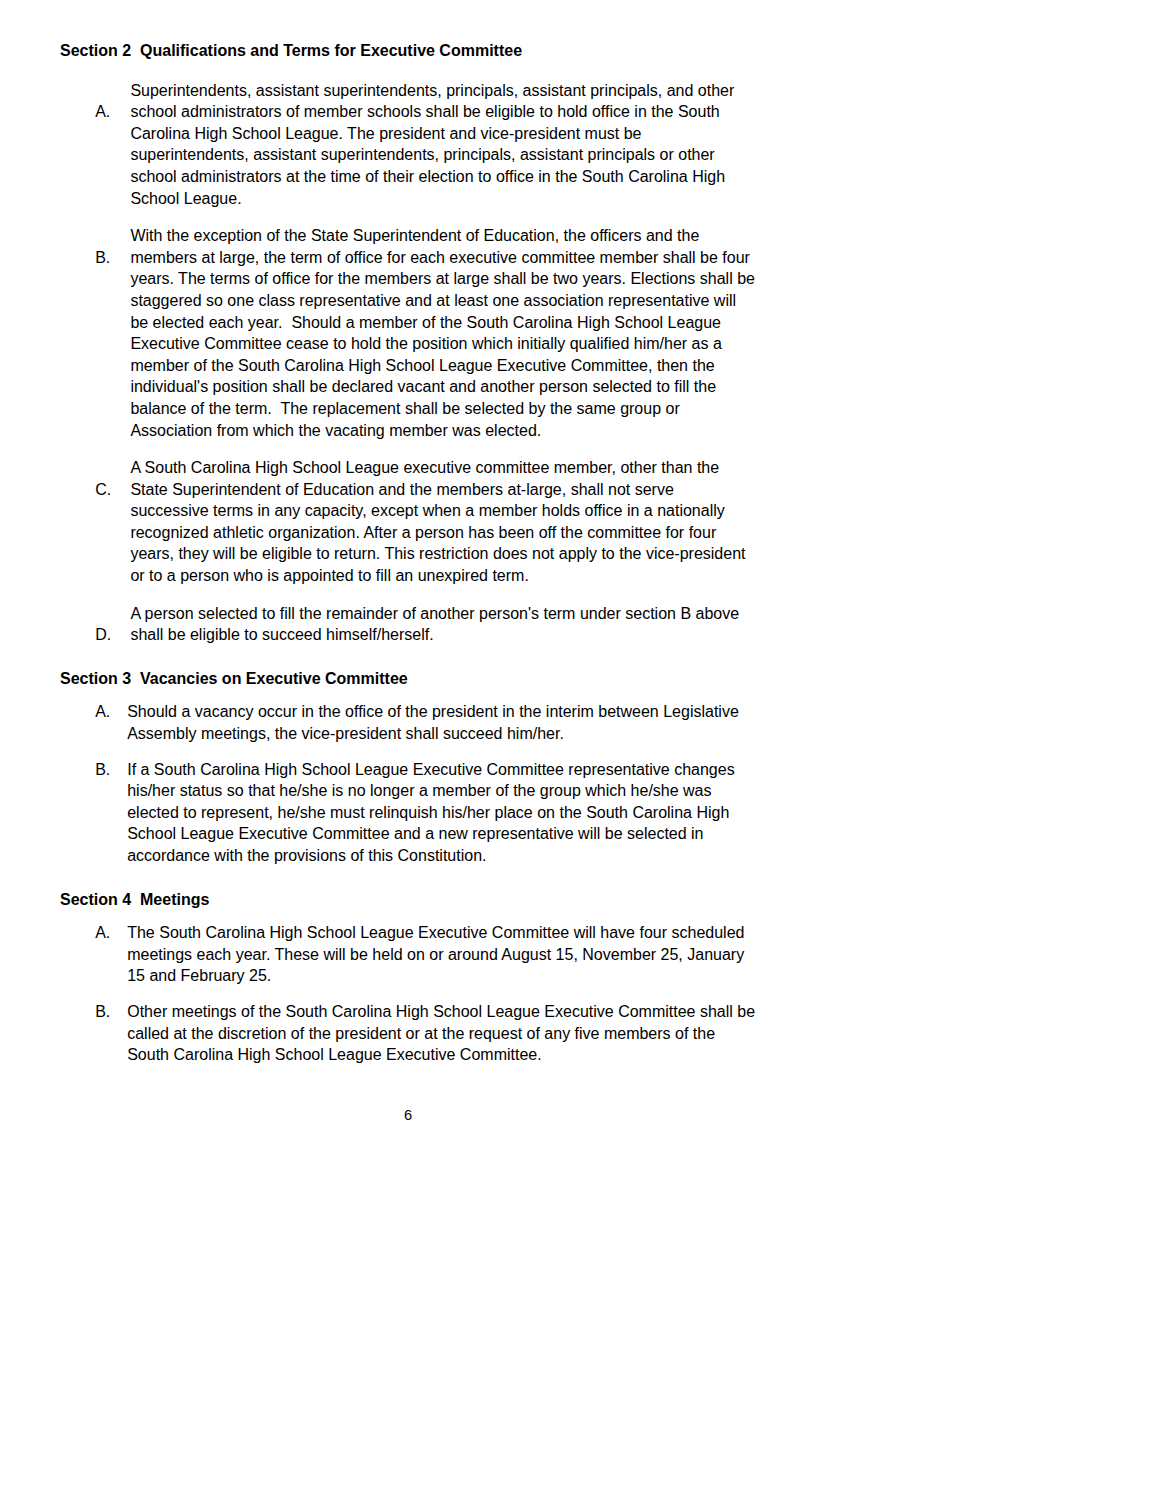Section 2 Qualifications and Terms for Executive Committee
A.
Superintendents, assistant superintendents, principals, assistant principals, and other school administrators of member schools shall be eligible to hold office in the South Carolina High School League. The president and vice-president must be superintendents, assistant superintendents, principals, assistant principals or other school administrators at the time of their election to office in the South Carolina High School League.
B.
With the exception of the State Superintendent of Education, the officers and the members at large, the term of office for each executive committee member shall be four years. The terms of office for the members at large shall be two years. Elections shall be staggered so one class representative and at least one association representative will be elected each year. Should a member of the South Carolina High School League Executive Committee cease to hold the position which initially qualified him/her as a member of the South Carolina High School League Executive Committee, then the individual's position shall be declared vacant and another person selected to fill the balance of the term. The replacement shall be selected by the same group or Association from which the vacating member was elected.
C.
A South Carolina High School League executive committee member, other than the State Superintendent of Education and the members at-large, shall not serve successive terms in any capacity, except when a member holds office in a nationally recognized athletic organization. After a person has been off the committee for four years, they will be eligible to return. This restriction does not apply to the vice-president or to a person who is appointed to fill an unexpired term.
D.
A person selected to fill the remainder of another person's term under section B above shall be eligible to succeed himself/herself.
Section 3 Vacancies on Executive Committee
A.
Should a vacancy occur in the office of the president in the interim between Legislative Assembly meetings, the vice-president shall succeed him/her.
B.
If a South Carolina High School League Executive Committee representative changes his/her status so that he/she is no longer a member of the group which he/she was elected to represent, he/she must relinquish his/her place on the South Carolina High School League Executive Committee and a new representative will be selected in accordance with the provisions of this Constitution.
Section 4 Meetings
A.
The South Carolina High School League Executive Committee will have four scheduled meetings each year. These will be held on or around August 15, November 25, January 15 and February 25.
B.
Other meetings of the South Carolina High School League Executive Committee shall be called at the discretion of the president or at the request of any five members of the South Carolina High School League Executive Committee.
6